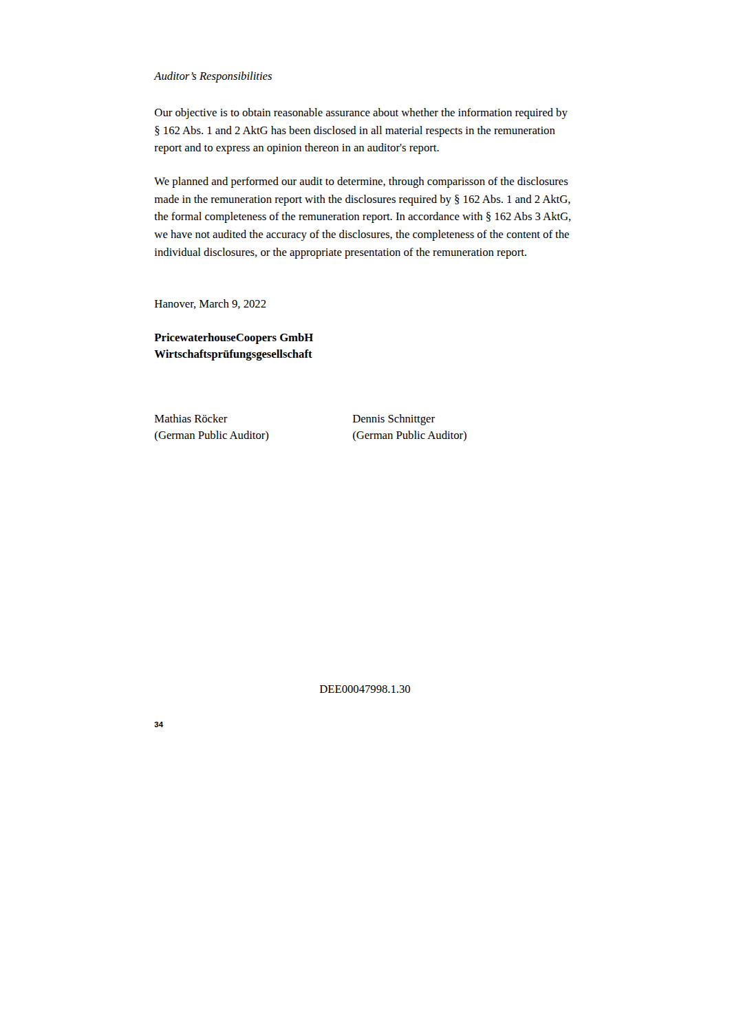Auditor’s Responsibilities
Our objective is to obtain reasonable assurance about whether the information required by § 162 Abs. 1 and 2 AktG has been disclosed in all material respects in the remuneration report and to express an opinion thereon in an auditor's report.
We planned and performed our audit to determine, through comparisson of the disclosures made in the remuneration report with the disclosures required by § 162 Abs. 1 and 2 AktG, the formal completeness of the remuneration report. In accordance with § 162 Abs 3 AktG, we have not audited the accuracy of the disclosures, the completeness of the content of the individual disclosures, or the appropriate presentation of the remuneration report.
Hanover, March 9, 2022
PricewaterhouseCoopers GmbH
Wirtschaftsprüfungsgesellschaft
| Mathias Röcker (German Public Auditor) | Dennis Schnittger (German Public Auditor) |
DEE00047998.1.30
34